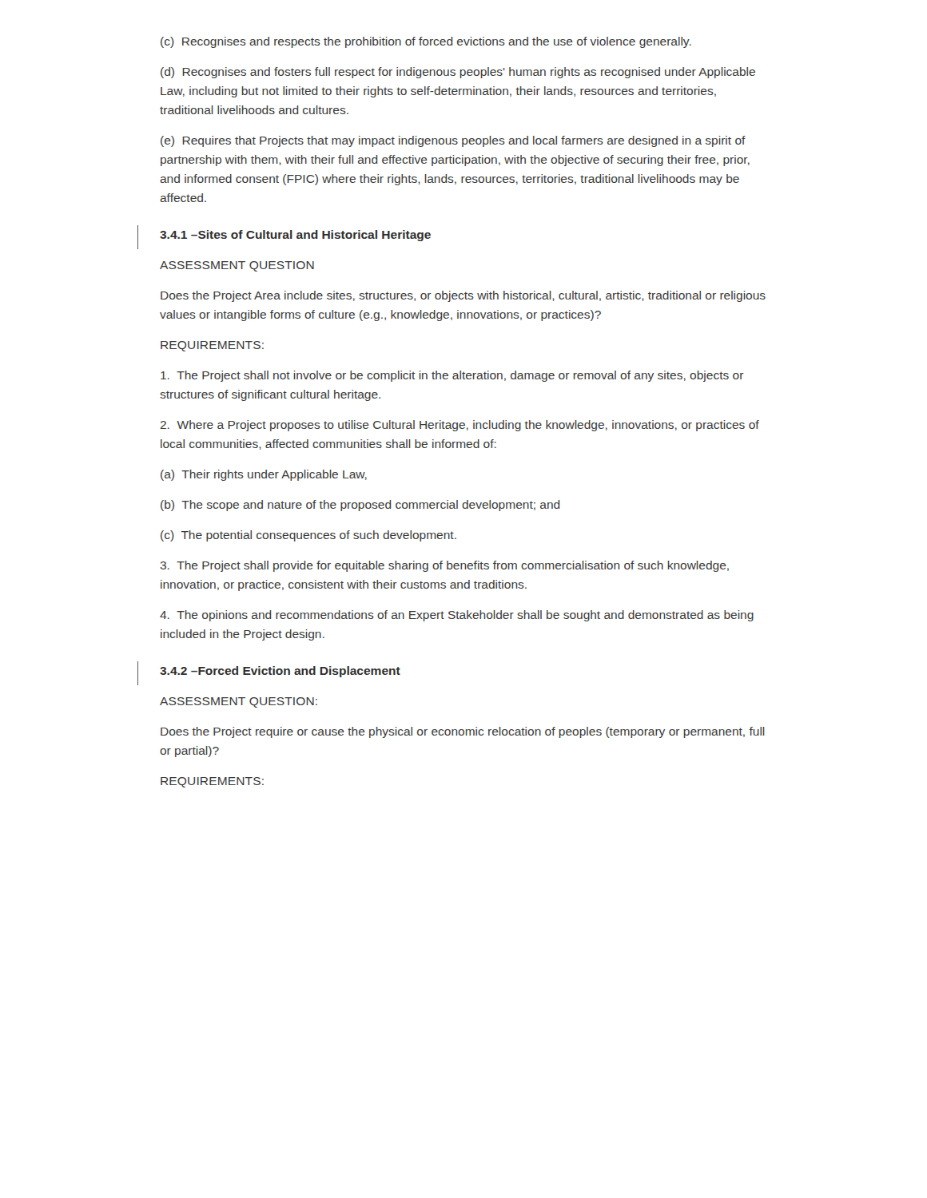(c) Recognises and respects the prohibition of forced evictions and the use of violence generally.
(d) Recognises and fosters full respect for indigenous peoples' human rights as recognised under Applicable Law, including but not limited to their rights to self-determination, their lands, resources and territories, traditional livelihoods and cultures.
(e) Requires that Projects that may impact indigenous peoples and local farmers are designed in a spirit of partnership with them, with their full and effective participation, with the objective of securing their free, prior, and informed consent (FPIC) where their rights, lands, resources, territories, traditional livelihoods may be affected.
3.4.1 –Sites of Cultural and Historical Heritage
ASSESSMENT QUESTION
Does the Project Area include sites, structures, or objects with historical, cultural, artistic, traditional or religious values or intangible forms of culture (e.g., knowledge, innovations, or practices)?
REQUIREMENTS:
1. The Project shall not involve or be complicit in the alteration, damage or removal of any sites, objects or structures of significant cultural heritage.
2. Where a Project proposes to utilise Cultural Heritage, including the knowledge, innovations, or practices of local communities, affected communities shall be informed of:
(a) Their rights under Applicable Law,
(b) The scope and nature of the proposed commercial development; and
(c) The potential consequences of such development.
3. The Project shall provide for equitable sharing of benefits from commercialisation of such knowledge, innovation, or practice, consistent with their customs and traditions.
4. The opinions and recommendations of an Expert Stakeholder shall be sought and demonstrated as being included in the Project design.
3.4.2 –Forced Eviction and Displacement
ASSESSMENT QUESTION:
Does the Project require or cause the physical or economic relocation of peoples (temporary or permanent, full or partial)?
REQUIREMENTS: